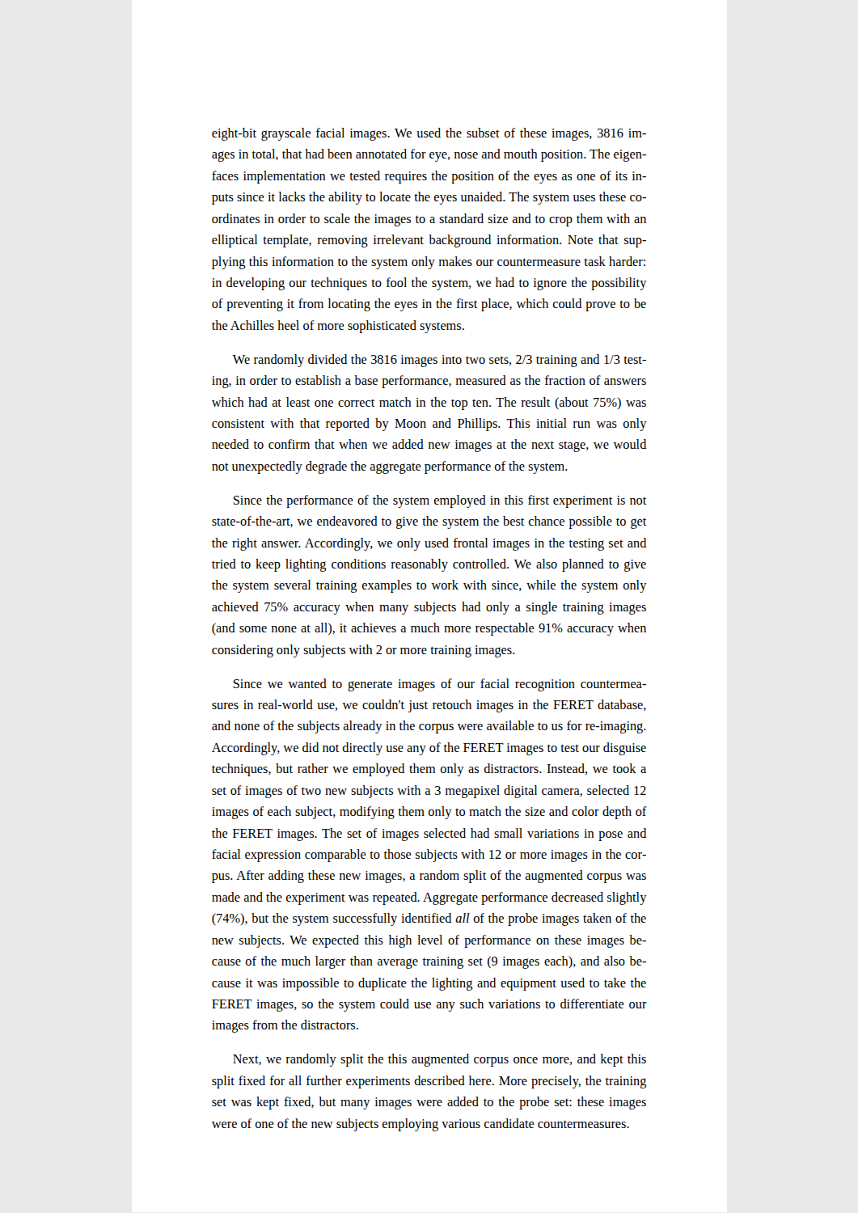eight-bit grayscale facial images. We used the subset of these images, 3816 images in total, that had been annotated for eye, nose and mouth position. The eigenfaces implementation we tested requires the position of the eyes as one of its inputs since it lacks the ability to locate the eyes unaided. The system uses these coordinates in order to scale the images to a standard size and to crop them with an elliptical template, removing irrelevant background information. Note that supplying this information to the system only makes our countermeasure task harder: in developing our techniques to fool the system, we had to ignore the possibility of preventing it from locating the eyes in the first place, which could prove to be the Achilles heel of more sophisticated systems.
We randomly divided the 3816 images into two sets, 2/3 training and 1/3 testing, in order to establish a base performance, measured as the fraction of answers which had at least one correct match in the top ten. The result (about 75%) was consistent with that reported by Moon and Phillips. This initial run was only needed to confirm that when we added new images at the next stage, we would not unexpectedly degrade the aggregate performance of the system.
Since the performance of the system employed in this first experiment is not state-of-the-art, we endeavored to give the system the best chance possible to get the right answer. Accordingly, we only used frontal images in the testing set and tried to keep lighting conditions reasonably controlled. We also planned to give the system several training examples to work with since, while the system only achieved 75% accuracy when many subjects had only a single training images (and some none at all), it achieves a much more respectable 91% accuracy when considering only subjects with 2 or more training images.
Since we wanted to generate images of our facial recognition countermeasures in real-world use, we couldn't just retouch images in the FERET database, and none of the subjects already in the corpus were available to us for re-imaging. Accordingly, we did not directly use any of the FERET images to test our disguise techniques, but rather we employed them only as distractors. Instead, we took a set of images of two new subjects with a 3 megapixel digital camera, selected 12 images of each subject, modifying them only to match the size and color depth of the FERET images. The set of images selected had small variations in pose and facial expression comparable to those subjects with 12 or more images in the corpus. After adding these new images, a random split of the augmented corpus was made and the experiment was repeated. Aggregate performance decreased slightly (74%), but the system successfully identified all of the probe images taken of the new subjects. We expected this high level of performance on these images because of the much larger than average training set (9 images each), and also because it was impossible to duplicate the lighting and equipment used to take the FERET images, so the system could use any such variations to differentiate our images from the distractors.
Next, we randomly split the this augmented corpus once more, and kept this split fixed for all further experiments described here. More precisely, the training set was kept fixed, but many images were added to the probe set: these images were of one of the new subjects employing various candidate countermeasures.